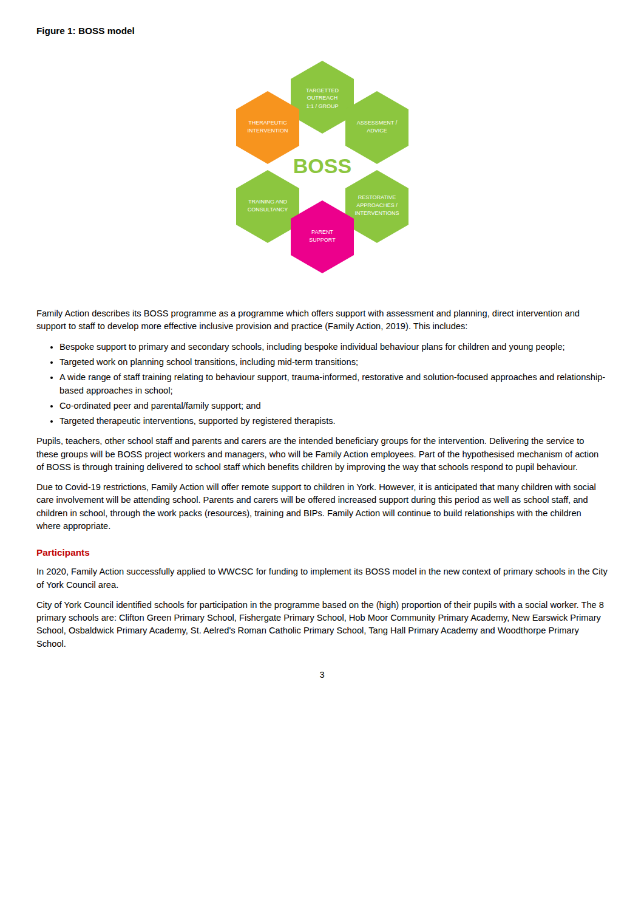Figure 1: BOSS model
TARGETTED OUTREACH 1:1 / GROUP ASSESSMENT / ADVICE THERAPEUTIC INTERVENTION RESTORATIVE APPROACHES / INTERVENTIONS TRAINING AND CONSULTANCY PARENT SUPPORT BOSS
Family Action describes its BOSS programme as a programme which offers support with assessment and planning, direct intervention and support to staff to develop more effective inclusive provision and practice (Family Action, 2019). This includes:
Bespoke support to primary and secondary schools, including bespoke individual behaviour plans for children and young people;
Targeted work on planning school transitions, including mid-term transitions;
A wide range of staff training relating to behaviour support, trauma-informed, restorative and solution-focused approaches and relationship-based approaches in school;
Co-ordinated peer and parental/family support; and
Targeted therapeutic interventions, supported by registered therapists.
Pupils, teachers, other school staff and parents and carers are the intended beneficiary groups for the intervention. Delivering the service to these groups will be BOSS project workers and managers, who will be Family Action employees. Part of the hypothesised mechanism of action of BOSS is through training delivered to school staff which benefits children by improving the way that schools respond to pupil behaviour.
Due to Covid-19 restrictions, Family Action will offer remote support to children in York. However, it is anticipated that many children with social care involvement will be attending school. Parents and carers will be offered increased support during this period as well as school staff, and children in school, through the work packs (resources), training and BIPs. Family Action will continue to build relationships with the children where appropriate.
Participants
In 2020, Family Action successfully applied to WWCSC for funding to implement its BOSS model in the new context of primary schools in the City of York Council area.
City of York Council identified schools for participation in the programme based on the (high) proportion of their pupils with a social worker. The 8 primary schools are: Clifton Green Primary School, Fishergate Primary School, Hob Moor Community Primary Academy, New Earswick Primary School, Osbaldwick Primary Academy, St. Aelred's Roman Catholic Primary School, Tang Hall Primary Academy and Woodthorpe Primary School.
3